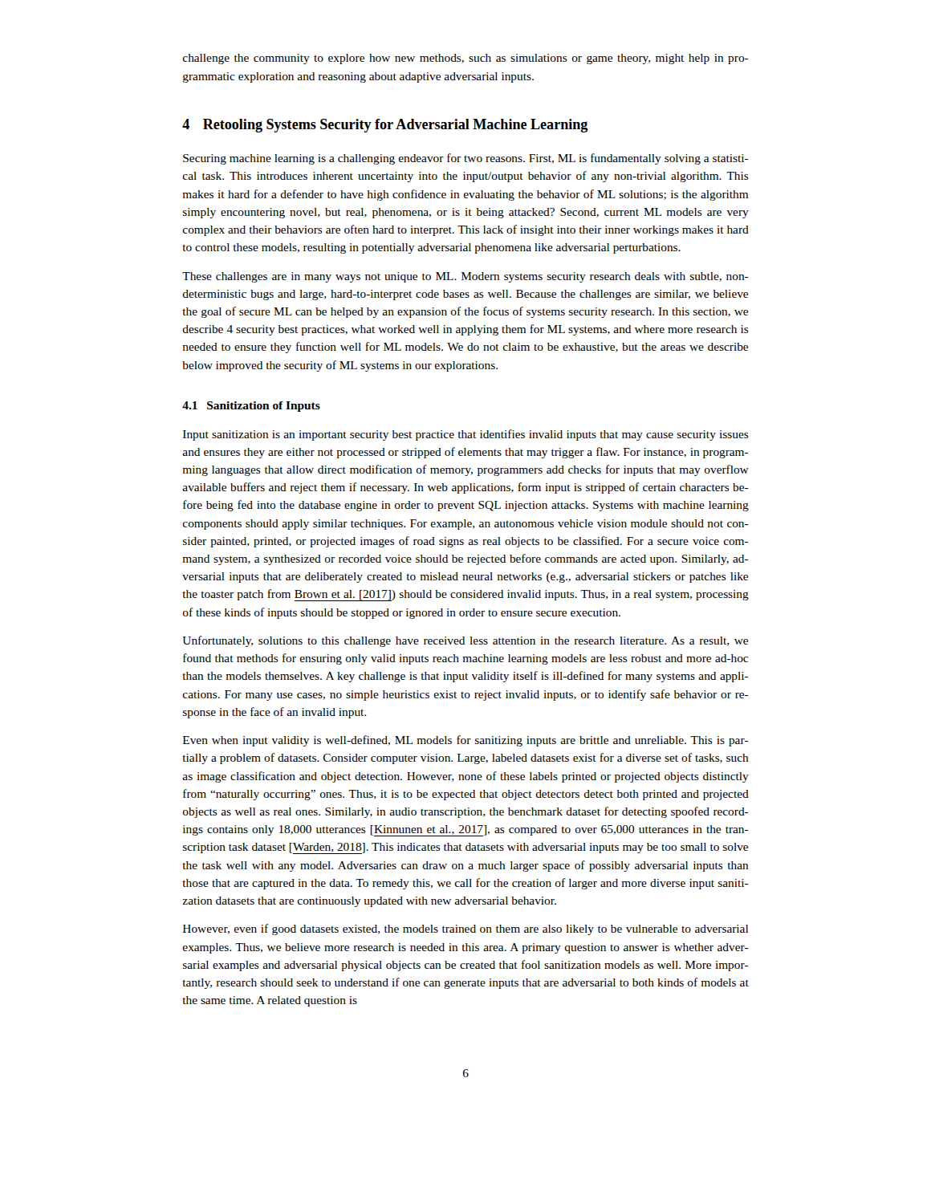challenge the community to explore how new methods, such as simulations or game theory, might help in programmatic exploration and reasoning about adaptive adversarial inputs.
4 Retooling Systems Security for Adversarial Machine Learning
Securing machine learning is a challenging endeavor for two reasons. First, ML is fundamentally solving a statistical task. This introduces inherent uncertainty into the input/output behavior of any non-trivial algorithm. This makes it hard for a defender to have high confidence in evaluating the behavior of ML solutions; is the algorithm simply encountering novel, but real, phenomena, or is it being attacked? Second, current ML models are very complex and their behaviors are often hard to interpret. This lack of insight into their inner workings makes it hard to control these models, resulting in potentially adversarial phenomena like adversarial perturbations.
These challenges are in many ways not unique to ML. Modern systems security research deals with subtle, non-deterministic bugs and large, hard-to-interpret code bases as well. Because the challenges are similar, we believe the goal of secure ML can be helped by an expansion of the focus of systems security research. In this section, we describe 4 security best practices, what worked well in applying them for ML systems, and where more research is needed to ensure they function well for ML models. We do not claim to be exhaustive, but the areas we describe below improved the security of ML systems in our explorations.
4.1 Sanitization of Inputs
Input sanitization is an important security best practice that identifies invalid inputs that may cause security issues and ensures they are either not processed or stripped of elements that may trigger a flaw. For instance, in programming languages that allow direct modification of memory, programmers add checks for inputs that may overflow available buffers and reject them if necessary. In web applications, form input is stripped of certain characters before being fed into the database engine in order to prevent SQL injection attacks. Systems with machine learning components should apply similar techniques. For example, an autonomous vehicle vision module should not consider painted, printed, or projected images of road signs as real objects to be classified. For a secure voice command system, a synthesized or recorded voice should be rejected before commands are acted upon. Similarly, adversarial inputs that are deliberately created to mislead neural networks (e.g., adversarial stickers or patches like the toaster patch from Brown et al. [2017]) should be considered invalid inputs. Thus, in a real system, processing of these kinds of inputs should be stopped or ignored in order to ensure secure execution.
Unfortunately, solutions to this challenge have received less attention in the research literature. As a result, we found that methods for ensuring only valid inputs reach machine learning models are less robust and more ad-hoc than the models themselves. A key challenge is that input validity itself is ill-defined for many systems and applications. For many use cases, no simple heuristics exist to reject invalid inputs, or to identify safe behavior or response in the face of an invalid input.
Even when input validity is well-defined, ML models for sanitizing inputs are brittle and unreliable. This is partially a problem of datasets. Consider computer vision. Large, labeled datasets exist for a diverse set of tasks, such as image classification and object detection. However, none of these labels printed or projected objects distinctly from “naturally occurring” ones. Thus, it is to be expected that object detectors detect both printed and projected objects as well as real ones. Similarly, in audio transcription, the benchmark dataset for detecting spoofed recordings contains only 18,000 utterances [Kinnunen et al., 2017], as compared to over 65,000 utterances in the transcription task dataset [Warden, 2018]. This indicates that datasets with adversarial inputs may be too small to solve the task well with any model. Adversaries can draw on a much larger space of possibly adversarial inputs than those that are captured in the data. To remedy this, we call for the creation of larger and more diverse input sanitization datasets that are continuously updated with new adversarial behavior.
However, even if good datasets existed, the models trained on them are also likely to be vulnerable to adversarial examples. Thus, we believe more research is needed in this area. A primary question to answer is whether adversarial examples and adversarial physical objects can be created that fool sanitization models as well. More importantly, research should seek to understand if one can generate inputs that are adversarial to both kinds of models at the same time. A related question is
6